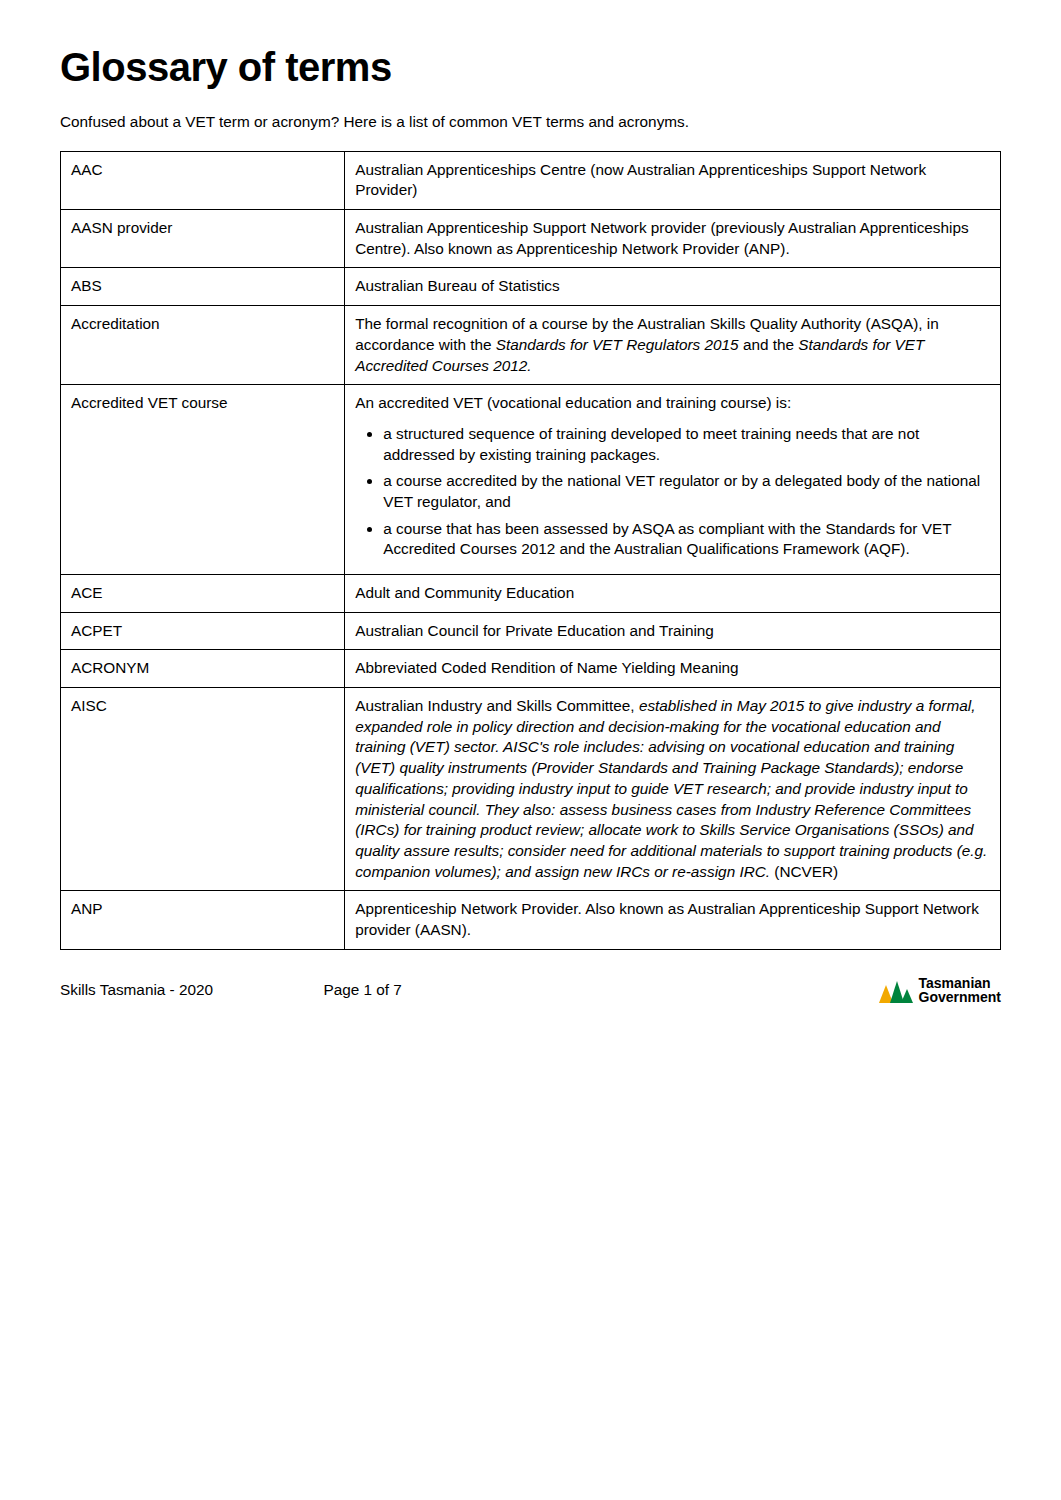Glossary of terms
Confused about a VET term or acronym? Here is a list of common VET terms and acronyms.
| AAC | Australian Apprenticeships Centre (now Australian Apprenticeships Support Network Provider) |
| AASN provider | Australian Apprenticeship Support Network provider (previously Australian Apprenticeships Centre). Also known as Apprenticeship Network Provider (ANP). |
| ABS | Australian Bureau of Statistics |
| Accreditation | The formal recognition of a course by the Australian Skills Quality Authority (ASQA), in accordance with the Standards for VET Regulators 2015 and the Standards for VET Accredited Courses 2012. |
| Accredited VET course | An accredited VET (vocational education and training course) is: a structured sequence of training developed to meet training needs that are not addressed by existing training packages. a course accredited by the national VET regulator or by a delegated body of the national VET regulator, and a course that has been assessed by ASQA as compliant with the Standards for VET Accredited Courses 2012 and the Australian Qualifications Framework (AQF). |
| ACE | Adult and Community Education |
| ACPET | Australian Council for Private Education and Training |
| ACRONYM | Abbreviated Coded Rendition of Name Yielding Meaning |
| AISC | Australian Industry and Skills Committee, established in May 2015 to give industry a formal, expanded role in policy direction and decision-making for the vocational education and training (VET) sector. AISC's role includes: advising on vocational education and training (VET) quality instruments (Provider Standards and Training Package Standards); endorse qualifications; providing industry input to guide VET research; and provide industry input to ministerial council. They also: assess business cases from Industry Reference Committees (IRCs) for training product review; allocate work to Skills Service Organisations (SSOs) and quality assure results; consider need for additional materials to support training products (e.g. companion volumes); and assign new IRCs or re-assign IRC. (NCVER) |
| ANP | Apprenticeship Network Provider. Also known as Australian Apprenticeship Support Network provider (AASN). |
Skills Tasmania - 2020
Page 1 of 7
Tasmanian
Government